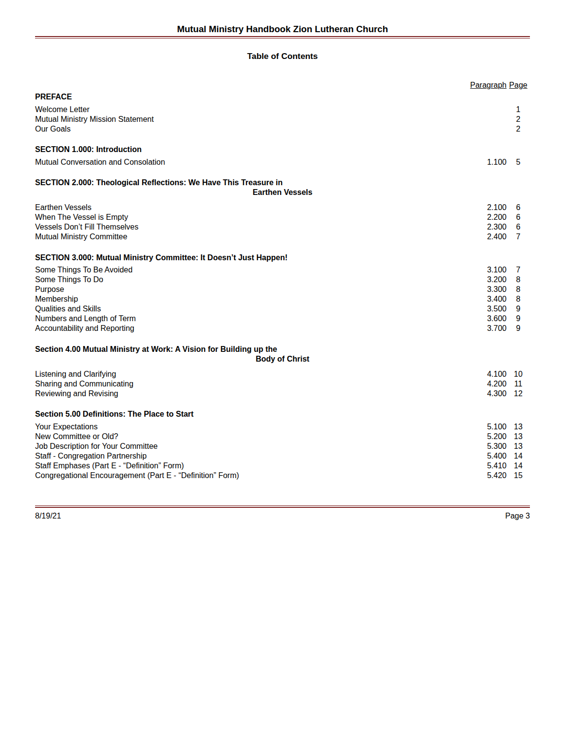Mutual Ministry Handbook Zion Lutheran Church
Table of Contents
| | Paragraph | Page |
| PREFACE | | |
| Welcome Letter | | 1 |
| Mutual Ministry Mission Statement | | 2 |
| Our Goals | | 2 |
| SECTION 1.000: Introduction | | |
| Mutual Conversation and Consolation | 1.100 | 5 |
| SECTION 2.000: Theological Reflections: We Have This Treasure in Earthen Vessels |
| Earthen Vessels | 2.100 | 6 |
| When The Vessel is Empty | 2.200 | 6 |
| Vessels Don’t Fill Themselves | 2.300 | 6 |
| Mutual Ministry Committee | 2.400 | 7 |
| SECTION 3.000: Mutual Ministry Committee: It Doesn’t Just Happen! | | |
| Some Things To Be Avoided | 3.100 | 7 |
| Some Things To Do | 3.200 | 8 |
| Purpose | 3.300 | 8 |
| Membership | 3.400 | 8 |
| Qualities and Skills | 3.500 | 9 |
| Numbers and Length of Term | 3.600 | 9 |
| Accountability and Reporting | 3.700 | 9 |
| Section 4.00 Mutual Ministry at Work: A Vision for Building up the Body of Christ |
| Listening and Clarifying | 4.100 | 10 |
| Sharing and Communicating | 4.200 | 11 |
| Reviewing and Revising | 4.300 | 12 |
| Section 5.00 Definitions: The Place to Start | | |
| Your Expectations | 5.100 | 13 |
| New Committee or Old? | 5.200 | 13 |
| Job Description for Your Committee | 5.300 | 13 |
| Staff - Congregation Partnership | 5.400 | 14 |
| Staff Emphases (Part E - “Definition” Form) | 5.410 | 14 |
| Congregational Encouragement (Part E - “Definition” Form) | 5.420 | 15 |
8/19/21 Page 3